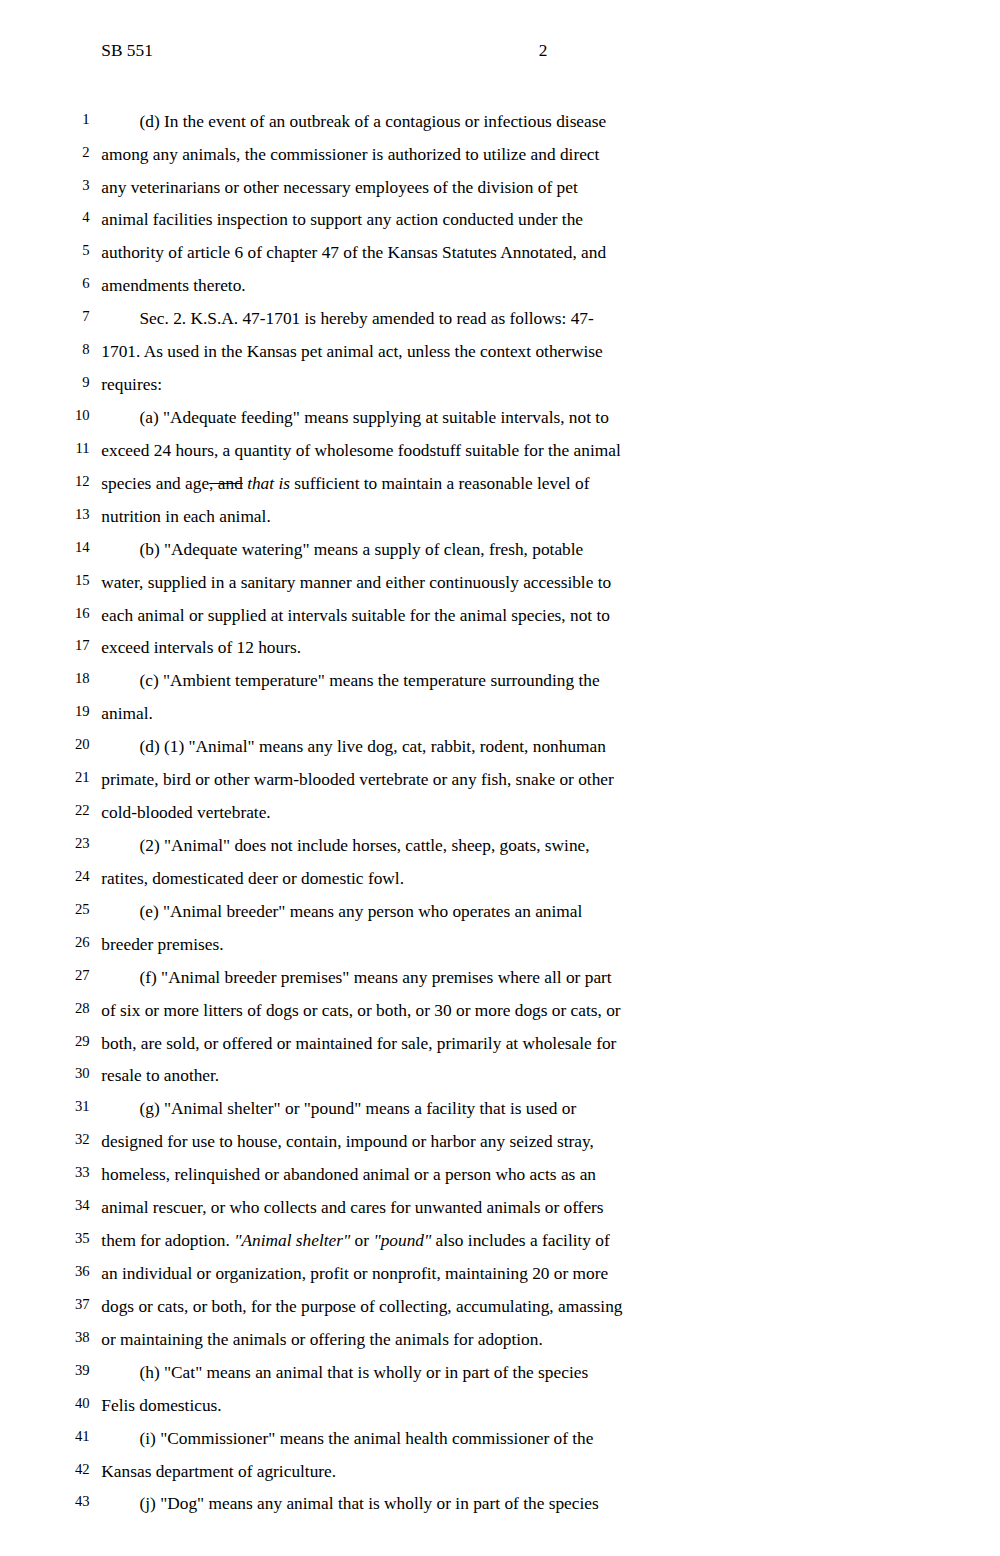SB 551 2
(d) In the event of an outbreak of a contagious or infectious disease
among any animals, the commissioner is authorized to utilize and direct
any veterinarians or other necessary employees of the division of pet
animal facilities inspection to support any action conducted under the
authority of article 6 of chapter 47 of the Kansas Statutes Annotated, and
amendments thereto.
Sec. 2. K.S.A. 47-1701 is hereby amended to read as follows: 47-
1701. As used in the Kansas pet animal act, unless the context otherwise
requires:
(a) "Adequate feeding" means supplying at suitable intervals, not to
exceed 24 hours, a quantity of wholesome foodstuff suitable for the animal
species and age, and that is sufficient to maintain a reasonable level of
nutrition in each animal.
(b) "Adequate watering" means a supply of clean, fresh, potable
water, supplied in a sanitary manner and either continuously accessible to
each animal or supplied at intervals suitable for the animal species, not to
exceed intervals of 12 hours.
(c) "Ambient temperature" means the temperature surrounding the
animal.
(d) (1) "Animal" means any live dog, cat, rabbit, rodent, nonhuman
primate, bird or other warm-blooded vertebrate or any fish, snake or other
cold-blooded vertebrate.
(2) "Animal" does not include horses, cattle, sheep, goats, swine,
ratites, domesticated deer or domestic fowl.
(e) "Animal breeder" means any person who operates an animal
breeder premises.
(f) "Animal breeder premises" means any premises where all or part
of six or more litters of dogs or cats, or both, or 30 or more dogs or cats, or
both, are sold, or offered or maintained for sale, primarily at wholesale for
resale to another.
(g) "Animal shelter" or "pound" means a facility that is used or
designed for use to house, contain, impound or harbor any seized stray,
homeless, relinquished or abandoned animal or a person who acts as an
animal rescuer, or who collects and cares for unwanted animals or offers
them for adoption. "Animal shelter" or "pound" also includes a facility of
an individual or organization, profit or nonprofit, maintaining 20 or more
dogs or cats, or both, for the purpose of collecting, accumulating, amassing
or maintaining the animals or offering the animals for adoption.
(h) "Cat" means an animal that is wholly or in part of the species
Felis domesticus.
(i) "Commissioner" means the animal health commissioner of the
Kansas department of agriculture.
(j) "Dog" means any animal that is wholly or in part of the species